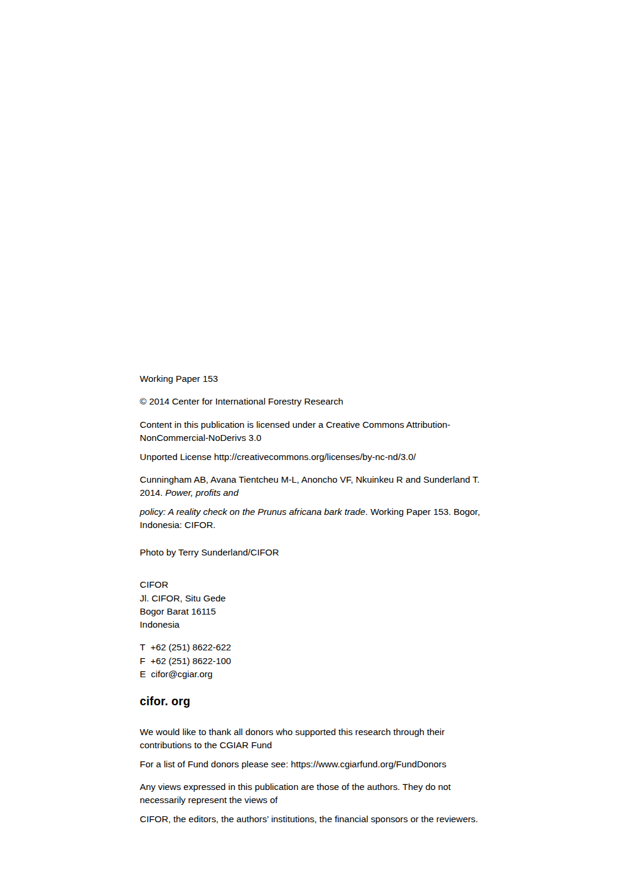Working Paper 153
© 2014 Center for International Forestry Research
Content in this publication is licensed under a Creative Commons Attribution-NonCommercial-NoDerivs 3.0
Unported License http://creativecommons.org/licenses/by-nc-nd/3.0/
Cunningham AB, Avana Tientcheu M-L, Anoncho VF, Nkuinkeu R and Sunderland T. 2014. Power, profits and
policy: A reality check on the Prunus africana bark trade. Working Paper 153. Bogor, Indonesia: CIFOR.
Photo by Terry Sunderland/CIFOR
CIFOR
Jl. CIFOR, Situ Gede
Bogor Barat 16115
Indonesia
T +62 (251) 8622-622
F +62 (251) 8622-100
E cifor@cgiar.org
cifor. org
We would like to thank all donors who supported this research through their contributions to the CGIAR Fund
For a list of Fund donors please see: https://www.cgiarfund.org/FundDonors
Any views expressed in this publication are those of the authors. They do not necessarily represent the views of
CIFOR, the editors, the authors’ institutions, the financial sponsors or the reviewers.